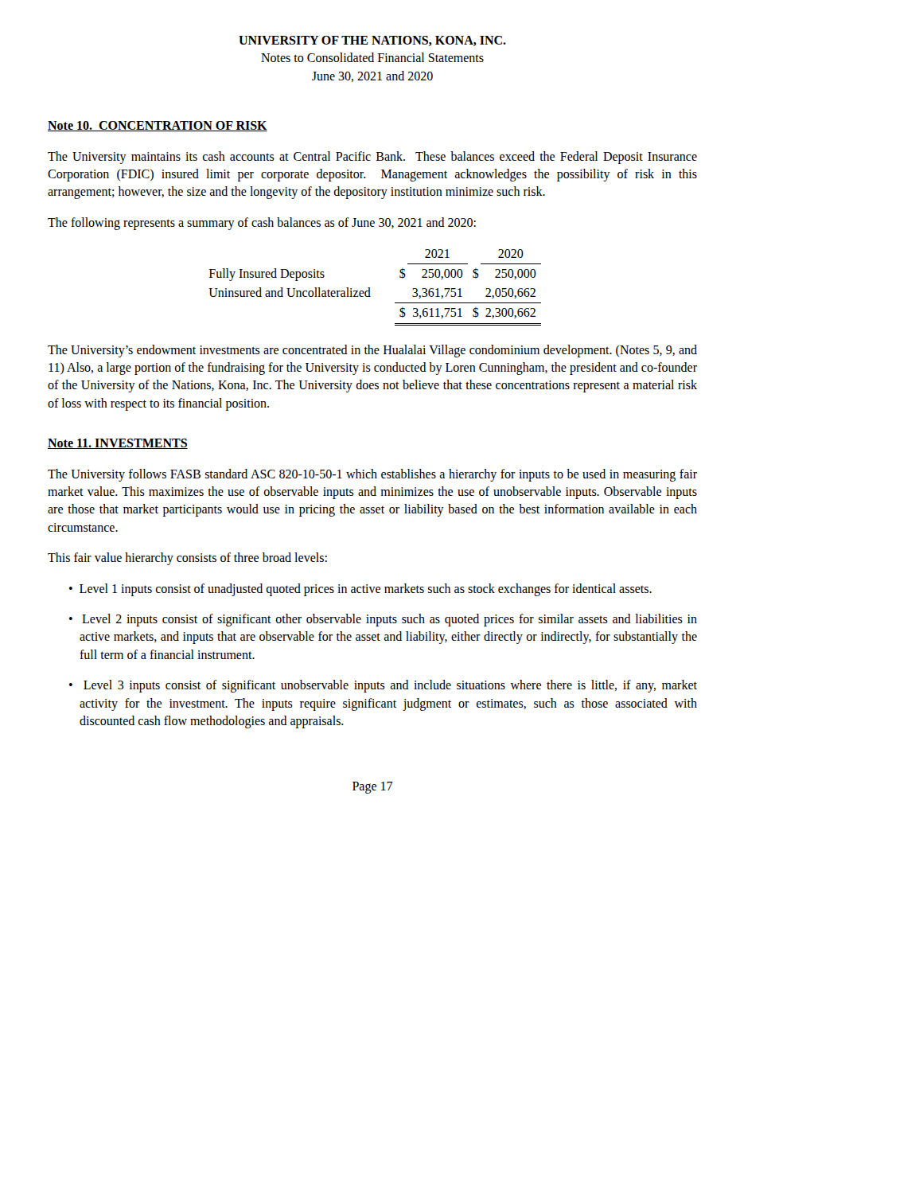University of the Nations, Kona, Inc.
Notes to Consolidated Financial Statements
June 30, 2021 and 2020
Note 10. CONCENTRATION OF RISK
The University maintains its cash accounts at Central Pacific Bank. These balances exceed the Federal Deposit Insurance Corporation (FDIC) insured limit per corporate depositor. Management acknowledges the possibility of risk in this arrangement; however, the size and the longevity of the depository institution minimize such risk.
The following represents a summary of cash balances as of June 30, 2021 and 2020:
| | | 2021 | | 2020 |
| Fully Insured Deposits | $ | 250,000 | $ | 250,000 |
| Uninsured and Uncollateralized | | 3,361,751 | | 2,050,662 |
| | $ | 3,611,751 | $ | 2,300,662 |
The University’s endowment investments are concentrated in the Hualalai Village condominium development. (Notes 5, 9, and 11) Also, a large portion of the fundraising for the University is conducted by Loren Cunningham, the president and co-founder of the University of the Nations, Kona, Inc. The University does not believe that these concentrations represent a material risk of loss with respect to its financial position.
Note 11. INVESTMENTS
The University follows FASB standard ASC 820-10-50-1 which establishes a hierarchy for inputs to be used in measuring fair market value. This maximizes the use of observable inputs and minimizes the use of unobservable inputs. Observable inputs are those that market participants would use in pricing the asset or liability based on the best information available in each circumstance.
This fair value hierarchy consists of three broad levels:
Level 1 inputs consist of unadjusted quoted prices in active markets such as stock exchanges for identical assets.
Level 2 inputs consist of significant other observable inputs such as quoted prices for similar assets and liabilities in active markets, and inputs that are observable for the asset and liability, either directly or indirectly, for substantially the full term of a financial instrument.
Level 3 inputs consist of significant unobservable inputs and include situations where there is little, if any, market activity for the investment. The inputs require significant judgment or estimates, such as those associated with discounted cash flow methodologies and appraisals.
Page 17